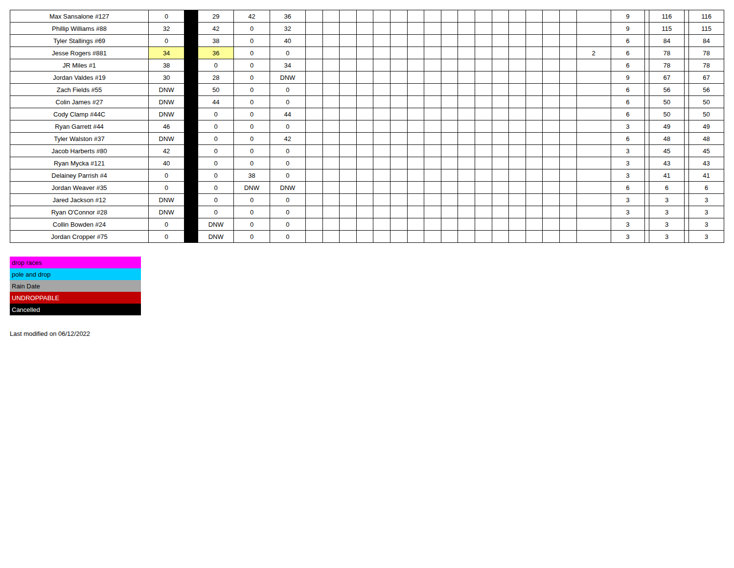| Max Sansalone #127 | 0 | | 29 | 42 | 36 | | | | | | | | | | | | | | | | | | 9 | | 116 | | 116 |
| Phillip Williams #88 | 32 | | 42 | 0 | 32 | | | | | | | | | | | | | | | | | | 9 | | 115 | | 115 |
| Tyler Stallings #69 | 0 | | 38 | 0 | 40 | | | | | | | | | | | | | | | | | | 6 | | 84 | | 84 |
| Jesse Rogers #881 | 34 | | 36 | 0 | 0 | | | | | | | | | | | | | | | | | 2 | 6 | | 78 | | 78 |
| JR Miles #1 | 38 | | 0 | 0 | 34 | | | | | | | | | | | | | | | | | | 6 | | 78 | | 78 |
| Jordan Valdes #19 | 30 | | 28 | 0 | DNW | | | | | | | | | | | | | | | | | | 9 | | 67 | | 67 |
| Zach Fields #55 | DNW | | 50 | 0 | 0 | | | | | | | | | | | | | | | | | | 6 | | 56 | | 56 |
| Colin James #27 | DNW | | 44 | 0 | 0 | | | | | | | | | | | | | | | | | | 6 | | 50 | | 50 |
| Cody Clamp #44C | DNW | | 0 | 0 | 44 | | | | | | | | | | | | | | | | | | 6 | | 50 | | 50 |
| Ryan Garrett #44 | 46 | | 0 | 0 | 0 | | | | | | | | | | | | | | | | | | 3 | | 49 | | 49 |
| Tyler Walston #37 | DNW | | 0 | 0 | 42 | | | | | | | | | | | | | | | | | | 6 | | 48 | | 48 |
| Jacob Harberts #80 | 42 | | 0 | 0 | 0 | | | | | | | | | | | | | | | | | | 3 | | 45 | | 45 |
| Ryan Mycka #121 | 40 | | 0 | 0 | 0 | | | | | | | | | | | | | | | | | | 3 | | 43 | | 43 |
| Delainey Parrish #4 | 0 | | 0 | 38 | 0 | | | | | | | | | | | | | | | | | | 3 | | 41 | | 41 |
| Jordan Weaver #35 | 0 | | 0 | DNW | DNW | | | | | | | | | | | | | | | | | | 6 | | 6 | | 6 |
| Jared Jackson #12 | DNW | | 0 | 0 | 0 | | | | | | | | | | | | | | | | | | 3 | | 3 | | 3 |
| Ryan O'Connor #28 | DNW | | 0 | 0 | 0 | | | | | | | | | | | | | | | | | | 3 | | 3 | | 3 |
| Collin Bowden #24 | 0 | | DNW | 0 | 0 | | | | | | | | | | | | | | | | | | 3 | | 3 | | 3 |
| Jordan Cropper #75 | 0 | | DNW | 0 | 0 | | | | | | | | | | | | | | | | | | 3 | | 3 | | 3 |
| drop races |
| pole and drop |
| Rain Date |
| UNDROPPABLE |
| Cancelled |
Last modified on 06/12/2022